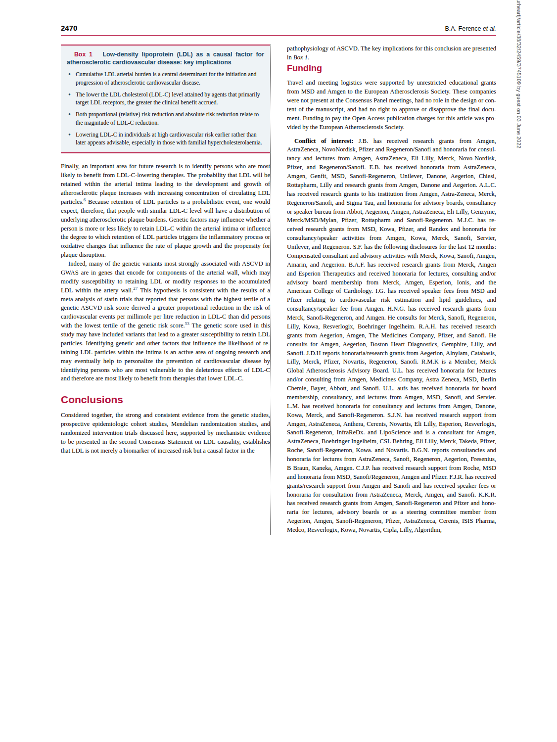2470 B.A. Ference et al.
Box 1 Low-density lipoprotein (LDL) as a causal factor for atherosclerotic cardiovascular disease: key implications
Cumulative LDL arterial burden is a central determinant for the initiation and progression of atherosclerotic cardiovascular disease.
The lower the LDL cholesterol (LDL-C) level attained by agents that primarily target LDL receptors, the greater the clinical benefit accrued.
Both proportional (relative) risk reduction and absolute risk reduction relate to the magnitude of LDL-C reduction.
Lowering LDL-C in individuals at high cardiovascular risk earlier rather than later appears advisable, especially in those with familial hypercholesterolaemia.
Finally, an important area for future research is to identify persons who are most likely to benefit from LDL-C-lowering therapies. The probability that LDL will be retained within the arterial intima leading to the development and growth of atherosclerotic plaque increases with increasing concentration of circulating LDL particles.6 Because retention of LDL particles is a probabilistic event, one would expect, therefore, that people with similar LDL-C level will have a distribution of underlying atherosclerotic plaque burdens. Genetic factors may influence whether a person is more or less likely to retain LDL-C within the arterial intima or influence the degree to which retention of LDL particles triggers the inflammatory process or oxidative changes that influence the rate of plaque growth and the propensity for plaque disruption.
Indeed, many of the genetic variants most strongly associated with ASCVD in GWAS are in genes that encode for components of the arterial wall, which may modify susceptibility to retaining LDL or modify responses to the accumulated LDL within the artery wall.27 This hypothesis is consistent with the results of a meta-analysis of statin trials that reported that persons with the highest tertile of a genetic ASCVD risk score derived a greater proportional reduction in the risk of cardiovascular events per millimole per litre reduction in LDL-C than did persons with the lowest tertile of the genetic risk score.53 The genetic score used in this study may have included variants that lead to a greater susceptibility to retain LDL particles. Identifying genetic and other factors that influence the likelihood of retaining LDL particles within the intima is an active area of ongoing research and may eventually help to personalize the prevention of cardiovascular disease by identifying persons who are most vulnerable to the deleterious effects of LDL-C and therefore are most likely to benefit from therapies that lower LDL-C.
Conclusions
Considered together, the strong and consistent evidence from the genetic studies, prospective epidemiologic cohort studies, Mendelian randomization studies, and randomized intervention trials discussed here, supported by mechanistic evidence to be presented in the second Consensus Statement on LDL causality, establishes that LDL is not merely a biomarker of increased risk but a causal factor in the
pathophysiology of ASCVD. The key implications for this conclusion are presented in Box 1.
Funding
Travel and meeting logistics were supported by unrestricted educational grants from MSD and Amgen to the European Atherosclerosis Society. These companies were not present at the Consensus Panel meetings, had no role in the design or content of the manuscript, and had no right to approve or disapprove the final document. Funding to pay the Open Access publication charges for this article was provided by the European Atherosclerosis Society.
Conflict of interest: J.B. has received research grants from Amgen, AstraZeneca, NovoNordisk, Pfizer and Regeneron/Sanofi and honoraria for consultancy and lectures from Amgen, AstraZeneca, Eli Lilly, Merck, Novo-Nordisk, Pfizer, and Regeneron/Sanofi. E.B. has received honoraria from AstraZeneca, Amgen, Genfit, MSD, Sanofi-Regeneron, Unilever, Danone, Aegerion, Chiesi, Rottapharm, Lilly and research grants from Amgen, Danone and Aegerion. A.L.C. has received research grants to his institution from Amgen, Astra-Zeneca, Merck, Regeneron/Sanofi, and Sigma Tau, and honoraria for advisory boards, consultancy or speaker bureau from Abbot, Aegerion, Amgen, AstraZeneca, Eli Lilly, Genzyme, Merck/MSD/Mylan, Pfizer, Rottapharm and Sanofi-Regeneron. M.J.C. has received research grants from MSD, Kowa, Pfizer, and Randox and honoraria for consultancy/speaker activities from Amgen, Kowa, Merck, Sanofi, Servier, Unilever, and Regeneron. S.F. has the following disclosures for the last 12 months: Compensated consultant and advisory activities with Merck, Kowa, Sanofi, Amgen, Amarin, and Aegerion. B.A.F. has received research grants from Merck, Amgen and Esperion Therapeutics and received honoraria for lectures, consulting and/or advisory board membership from Merck, Amgen, Esperion, Ionis, and the American College of Cardiology. I.G. has received speaker fees from MSD and Pfizer relating to cardiovascular risk estimation and lipid guidelines, and consultancy/speaker fee from Amgen. H.N.G. has received research grants from Merck, Sanofi-Regeneron, and Amgen. He consults for Merck, Sanofi, Regeneron, Lilly, Kowa, Resverlogix, Boehringer Ingelheim. R.A.H. has received research grants from Aegerion, Amgen, The Medicines Company, Pfizer, and Sanofi. He consults for Amgen, Aegerion, Boston Heart Diagnostics, Gemphire, Lilly, and Sanofi. J.D.H reports honoraria/research grants from Aegerion, Alnylam, Catabasis, Lilly, Merck, Pfizer, Novartis, Regeneron, Sanofi. R.M.K is a Member, Merck Global Atherosclerosis Advisory Board. U.L. has received honoraria for lectures and/or consulting from Amgen, Medicines Company, Astra Zeneca, MSD, Berlin Chemie, Bayer, Abbott, and Sanofi. U.L. aufs has received honoraria for board membership, consultancy, and lectures from Amgen, MSD, Sanofi, and Servier. L.M. has received honoraria for consultancy and lectures from Amgen, Danone, Kowa, Merck, and Sanofi-Regeneron. S.J.N. has received research support from Amgen, AstraZeneca, Anthera, Cerenis, Novartis, Eli Lilly, Esperion, Resverlogix, Sanofi-Regeneron, InfraReDx. and LipoScience and is a consultant for Amgen, AstraZeneca, Boehringer Ingelheim, CSL Behring, Eli Lilly, Merck, Takeda, Pfizer, Roche, Sanofi-Regeneron, Kowa. and Novartis. B.G.N. reports consultancies and honoraria for lectures from AstraZeneca, Sanofi, Regeneron, Aegerion, Fresenius, B Braun, Kaneka, Amgen. C.J.P. has received research support from Roche, MSD and honoraria from MSD, Sanofi/Regeneron, Amgen and Pfizer. F.J.R. has received grants/research support from Amgen and Sanofi and has received speaker fees or honoraria for consultation from AstraZeneca, Merck, Amgen, and Sanofi. K.K.R. has received research grants from Amgen, Sanofi-Regeneron and Pfizer and honoraria for lectures, advisory boards or as a steering committee member from Aegerion, Amgen, Sanofi-Regeneron, Pfizer, AstraZeneca, Cerenis, ISIS Pharma, Medco, Resverlogix, Kowa, Novartis, Cipla, Lilly, Algorithm,
Downloaded from https://academic.oup.com/eurheartj/article/38/32/2459/3745109 by guest on 03 June 2022